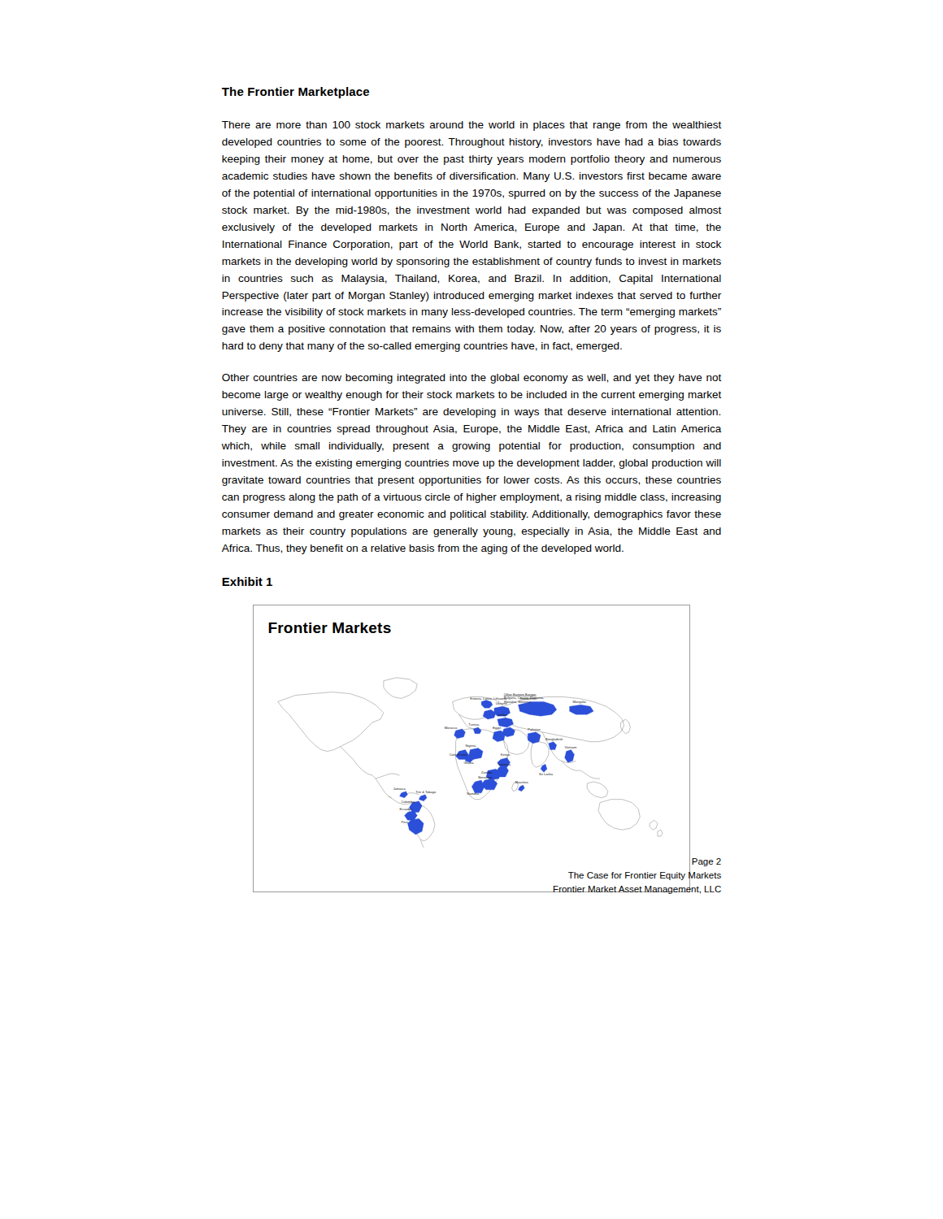The Frontier Marketplace
There are more than 100 stock markets around the world in places that range from the wealthiest developed countries to some of the poorest. Throughout history, investors have had a bias towards keeping their money at home, but over the past thirty years modern portfolio theory and numerous academic studies have shown the benefits of diversification. Many U.S. investors first became aware of the potential of international opportunities in the 1970s, spurred on by the success of the Japanese stock market. By the mid-1980s, the investment world had expanded but was composed almost exclusively of the developed markets in North America, Europe and Japan. At that time, the International Finance Corporation, part of the World Bank, started to encourage interest in stock markets in the developing world by sponsoring the establishment of country funds to invest in markets in countries such as Malaysia, Thailand, Korea, and Brazil. In addition, Capital International Perspective (later part of Morgan Stanley) introduced emerging market indexes that served to further increase the visibility of stock markets in many less-developed countries. The term “emerging markets” gave them a positive connotation that remains with them today. Now, after 20 years of progress, it is hard to deny that many of the so-called emerging countries have, in fact, emerged.
Other countries are now becoming integrated into the global economy as well, and yet they have not become large or wealthy enough for their stock markets to be included in the current emerging market universe. Still, these “Frontier Markets” are developing in ways that deserve international attention. They are in countries spread throughout Asia, Europe, the Middle East, Africa and Latin America which, while small individually, present a growing potential for production, consumption and investment. As the existing emerging countries move up the development ladder, global production will gravitate toward countries that present opportunities for lower costs. As this occurs, these countries can progress along the path of a virtuous circle of higher employment, a rising middle class, increasing consumer demand and greater economic and political stability. Additionally, demographics favor these markets as their country populations are generally young, especially in Asia, the Middle East and Africa. Thus, they benefit on a relative basis from the aging of the developed world.
Exhibit 1
Frontier Markets
Other Eastern Europe: Bulgaria, Croatia, Romania, Slovakia, Slovenia Estonia, Latvia, Lithuania Ukraine Kazakhstan Mongolia Morocco Tunisia Egypt Jordan Pakistan Bangladesh Vietnam Sri Lanka Nigeria Cote d'Ivoire Ghana Zambia Kenya Tanzania Botswana Namibia Mauritius Jamaica Trin & Tobago Colombia Ecuador Peru
Page 2
The Case for Frontier Equity Markets
Frontier Market Asset Management, LLC